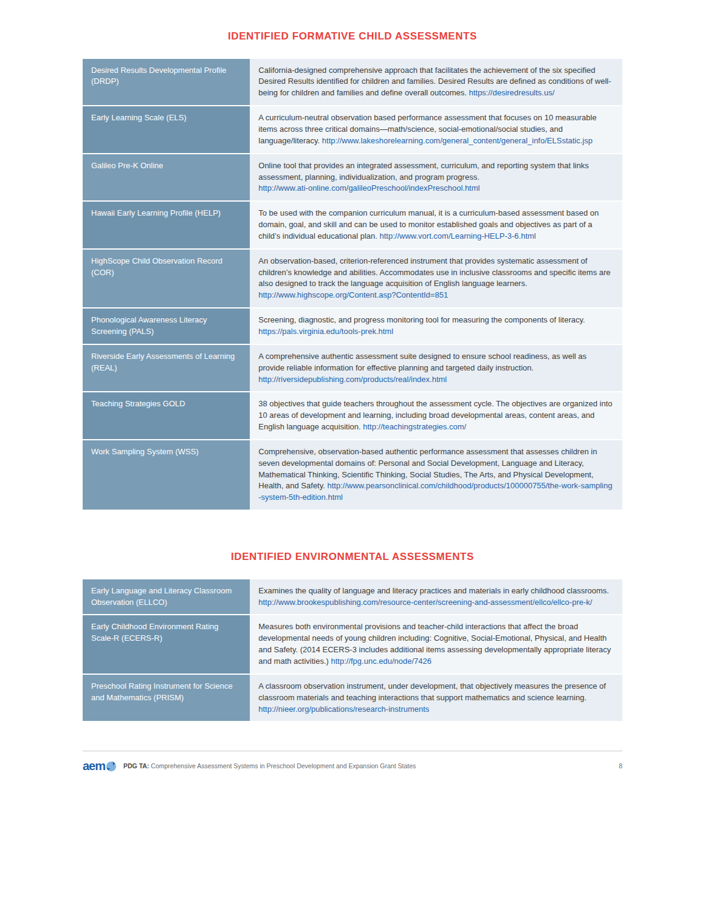Identified Formative Child Assessments
| Desired Results Developmental Profile (DRDP) | California-designed comprehensive approach that facilitates the achievement of the six specified Desired Results identified for children and families. Desired Results are defined as conditions of well-being for children and families and define overall outcomes. https://desiredresults.us/ |
| Early Learning Scale (ELS) | A curriculum-neutral observation based performance assessment that focuses on 10 measurable items across three critical domains—math/science, social-emotional/social studies, and language/literacy. http://www.lakeshorelearning.com/general_content/general_info/ELSstatic.jsp |
| Galileo Pre-K Online | Online tool that provides an integrated assessment, curriculum, and reporting system that links assessment, planning, individualization, and program progress. http://www.ati-online.com/galileoPreschool/indexPreschool.html |
| Hawaii Early Learning Profile (HELP) | To be used with the companion curriculum manual, it is a curriculum-based assessment based on domain, goal, and skill and can be used to monitor established goals and objectives as part of a child’s individual educational plan. http://www.vort.com/Learning-HELP-3-6.html |
| HighScope Child Observation Record (COR) | An observation-based, criterion-referenced instrument that provides systematic assessment of children’s knowledge and abilities. Accommodates use in inclusive classrooms and specific items are also designed to track the language acquisition of English language learners. http://www.highscope.org/Content.asp?ContentId=851 |
| Phonological Awareness Literacy Screening (PALS) | Screening, diagnostic, and progress monitoring tool for measuring the components of literacy. https://pals.virginia.edu/tools-prek.html |
| Riverside Early Assessments of Learning (REAL) | A comprehensive authentic assessment suite designed to ensure school readiness, as well as provide reliable information for effective planning and targeted daily instruction. http://riversidepublishing.com/products/real/index.html |
| Teaching Strategies GOLD | 38 objectives that guide teachers throughout the assessment cycle. The objectives are organized into 10 areas of development and learning, including broad developmental areas, content areas, and English language acquisition. http://teachingstrategies.com/ |
| Work Sampling System (WSS) | Comprehensive, observation-based authentic performance assessment that assesses children in seven developmental domains of: Personal and Social Development, Language and Literacy, Mathematical Thinking, Scientific Thinking, Social Studies, The Arts, and Physical Development, Health, and Safety. http://www.pearsonclinical.com/childhood/products/100000755/the-work-sampling-system-5th-edition.html |
Identified Environmental Assessments
| Early Language and Literacy Classroom Observation (ELLCO) | Examines the quality of language and literacy practices and materials in early childhood classrooms. http://www.brookespublishing.com/resource-center/screening-and-assessment/ellco/ellco-pre-k/ |
| Early Childhood Environment Rating Scale-R (ECERS-R) | Measures both environmental provisions and teacher-child interactions that affect the broad developmental needs of young children including: Cognitive, Social-Emotional, Physical, and Health and Safety. (2014 ECERS-3 includes additional items assessing developmentally appropriate literacy and math activities.) http://fpg.unc.edu/node/7426 |
| Preschool Rating Instrument for Science and Mathematics (PRISM) | A classroom observation instrument, under development, that objectively measures the presence of classroom materials and teaching interactions that support mathematics and science learning. http://nieer.org/publications/research-instruments |
aem PDG TA: Comprehensive Assessment Systems in Preschool Development and Expansion Grant States 8